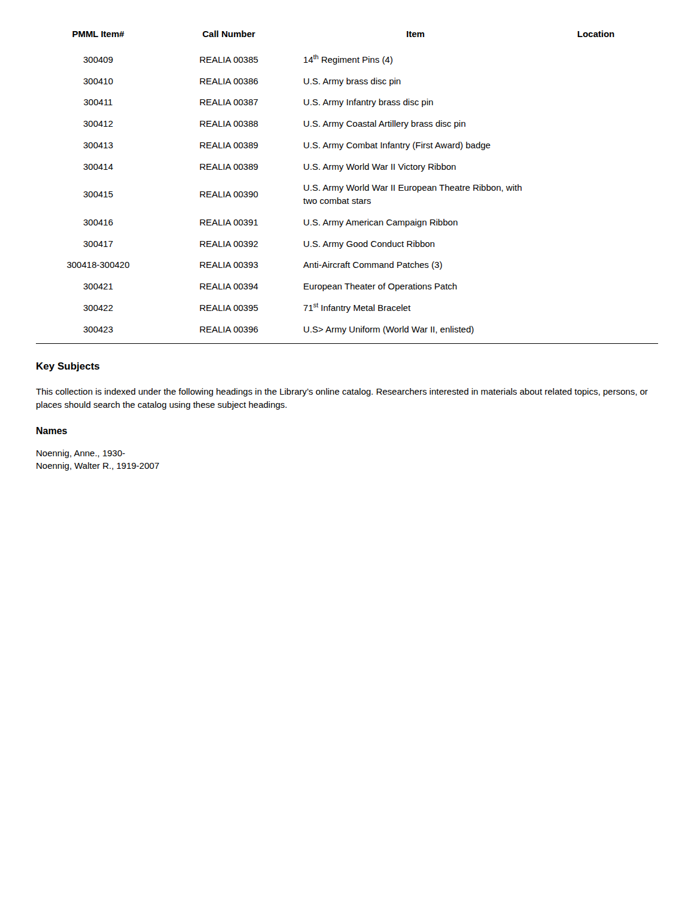| PMML Item# | Call Number | Item | Location |
| --- | --- | --- | --- |
| 300409 | REALIA 00385 | 14 th Regiment Pins (4) | |
| 300410 | REALIA 00386 | U.S. Army brass disc pin | |
| 300411 | REALIA 00387 | U.S. Army Infantry brass disc pin | |
| 300412 | REALIA 00388 | U.S. Army Coastal Artillery brass disc pin | |
| 300413 | REALIA 00389 | U.S. Army Combat Infantry (First Award) badge | |
| 300414 | REALIA 00389 | U.S. Army World War II Victory Ribbon | |
| 300415 | REALIA 00390 | U.S. Army World War II European Theatre Ribbon, with two combat stars | |
| 300416 | REALIA 00391 | U.S. Army American Campaign Ribbon | |
| 300417 | REALIA 00392 | U.S. Army Good Conduct Ribbon | |
| 300418-300420 | REALIA 00393 | Anti-Aircraft Command Patches (3) | |
| 300421 | REALIA 00394 | European Theater of Operations Patch | |
| 300422 | REALIA 00395 | 71 st Infantry Metal Bracelet | |
| 300423 | REALIA 00396 | U.S> Army Uniform (World War II, enlisted) | |
Key Subjects
This collection is indexed under the following headings in the Library’s online catalog. Researchers interested in materials about related topics, persons, or places should search the catalog using these subject headings.
Names
Noennig, Anne., 1930-
Noennig, Walter R., 1919-2007